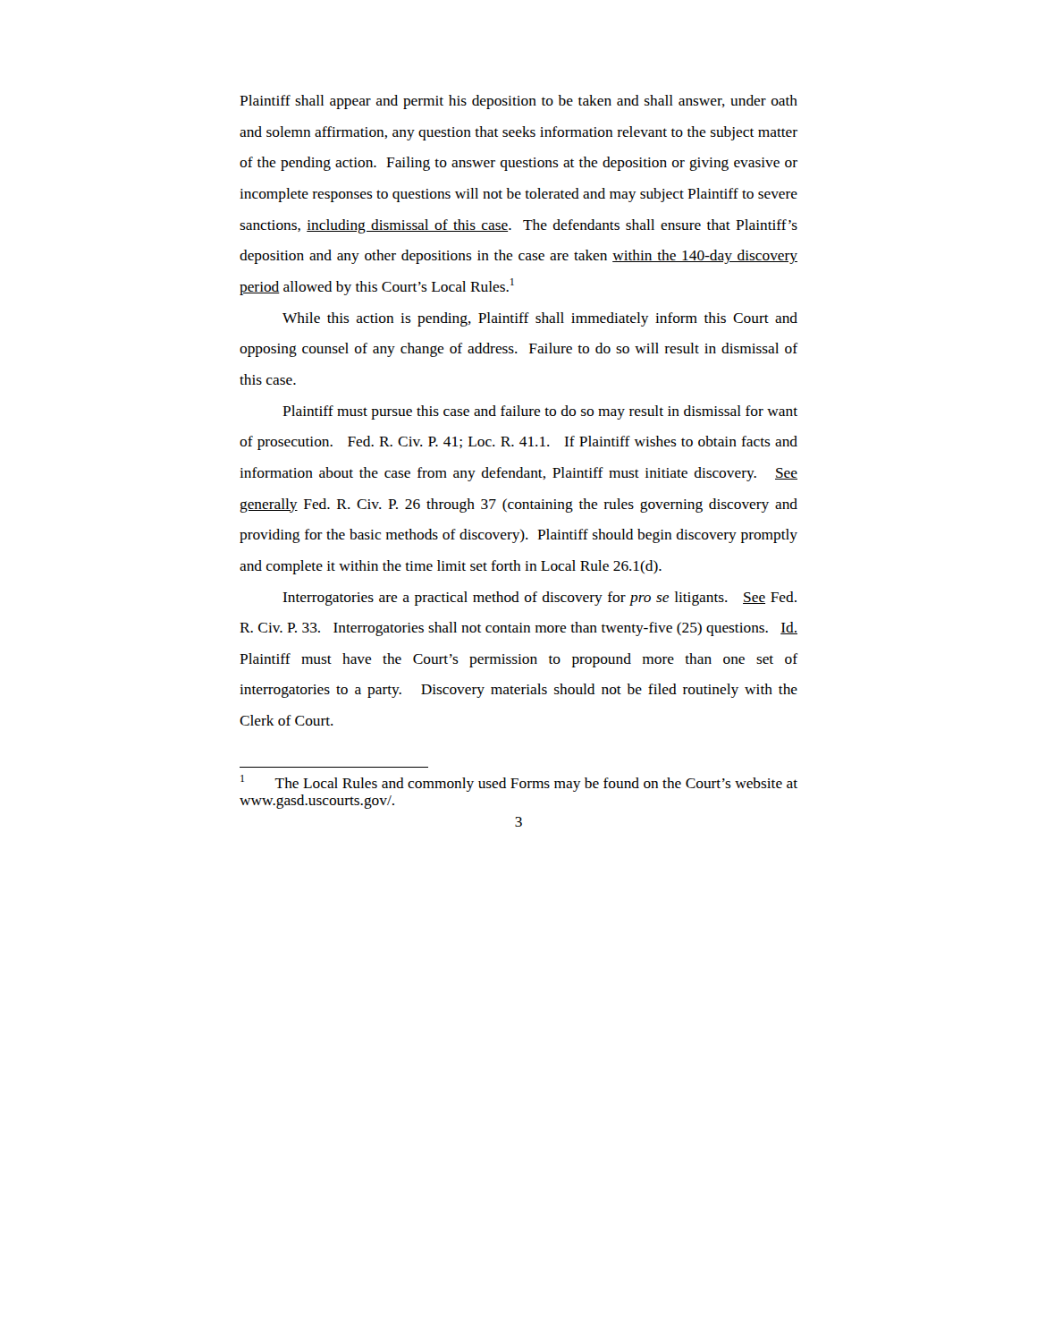Plaintiff shall appear and permit his deposition to be taken and shall answer, under oath and solemn affirmation, any question that seeks information relevant to the subject matter of the pending action. Failing to answer questions at the deposition or giving evasive or incomplete responses to questions will not be tolerated and may subject Plaintiff to severe sanctions, including dismissal of this case. The defendants shall ensure that Plaintiff’s deposition and any other depositions in the case are taken within the 140-day discovery period allowed by this Court’s Local Rules.1
While this action is pending, Plaintiff shall immediately inform this Court and opposing counsel of any change of address. Failure to do so will result in dismissal of this case.
Plaintiff must pursue this case and failure to do so may result in dismissal for want of prosecution. Fed. R. Civ. P. 41; Loc. R. 41.1. If Plaintiff wishes to obtain facts and information about the case from any defendant, Plaintiff must initiate discovery. See generally Fed. R. Civ. P. 26 through 37 (containing the rules governing discovery and providing for the basic methods of discovery). Plaintiff should begin discovery promptly and complete it within the time limit set forth in Local Rule 26.1(d).
Interrogatories are a practical method of discovery for pro se litigants. See Fed. R. Civ. P. 33. Interrogatories shall not contain more than twenty-five (25) questions. Id. Plaintiff must have the Court’s permission to propound more than one set of interrogatories to a party. Discovery materials should not be filed routinely with the Clerk of Court.
1 The Local Rules and commonly used Forms may be found on the Court’s website at www.gasd.uscourts.gov/.
3